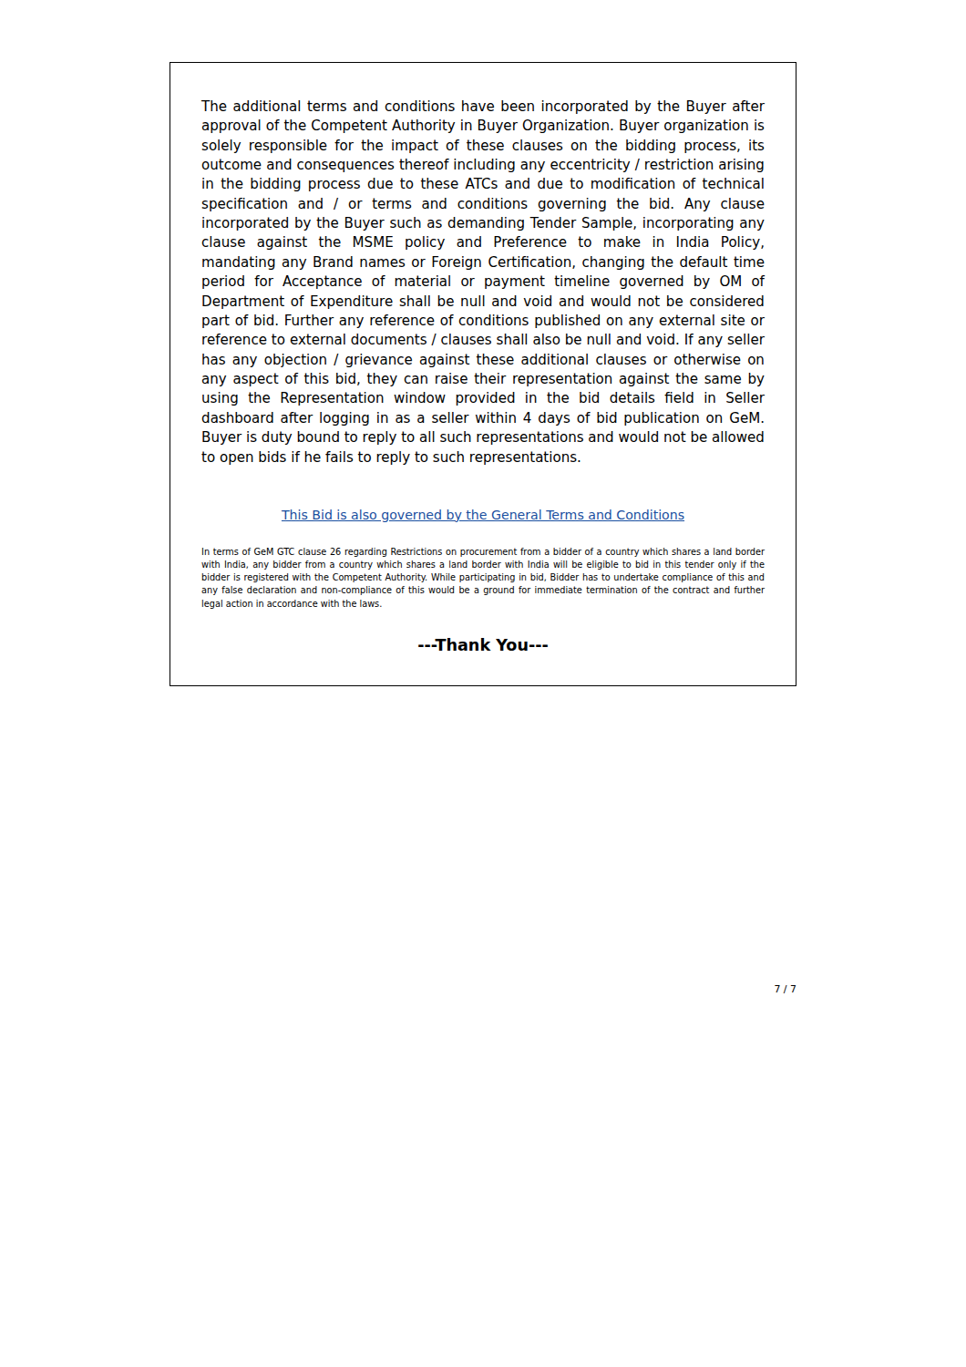The additional terms and conditions have been incorporated by the Buyer after approval of the Competent Authority in Buyer Organization. Buyer organization is solely responsible for the impact of these clauses on the bidding process, its outcome and consequences thereof including any eccentricity / restriction arising in the bidding process due to these ATCs and due to modification of technical specification and / or terms and conditions governing the bid. Any clause incorporated by the Buyer such as demanding Tender Sample, incorporating any clause against the MSME policy and Preference to make in India Policy, mandating any Brand names or Foreign Certification, changing the default time period for Acceptance of material or payment timeline governed by OM of Department of Expenditure shall be null and void and would not be considered part of bid. Further any reference of conditions published on any external site or reference to external documents / clauses shall also be null and void. If any seller has any objection / grievance against these additional clauses or otherwise on any aspect of this bid, they can raise their representation against the same by using the Representation window provided in the bid details field in Seller dashboard after logging in as a seller within 4 days of bid publication on GeM. Buyer is duty bound to reply to all such representations and would not be allowed to open bids if he fails to reply to such representations.
This Bid is also governed by the General Terms and Conditions
In terms of GeM GTC clause 26 regarding Restrictions on procurement from a bidder of a country which shares a land border with India, any bidder from a country which shares a land border with India will be eligible to bid in this tender only if the bidder is registered with the Competent Authority. While participating in bid, Bidder has to undertake compliance of this and any false declaration and non-compliance of this would be a ground for immediate termination of the contract and further legal action in accordance with the laws.
---Thank You---
7 / 7